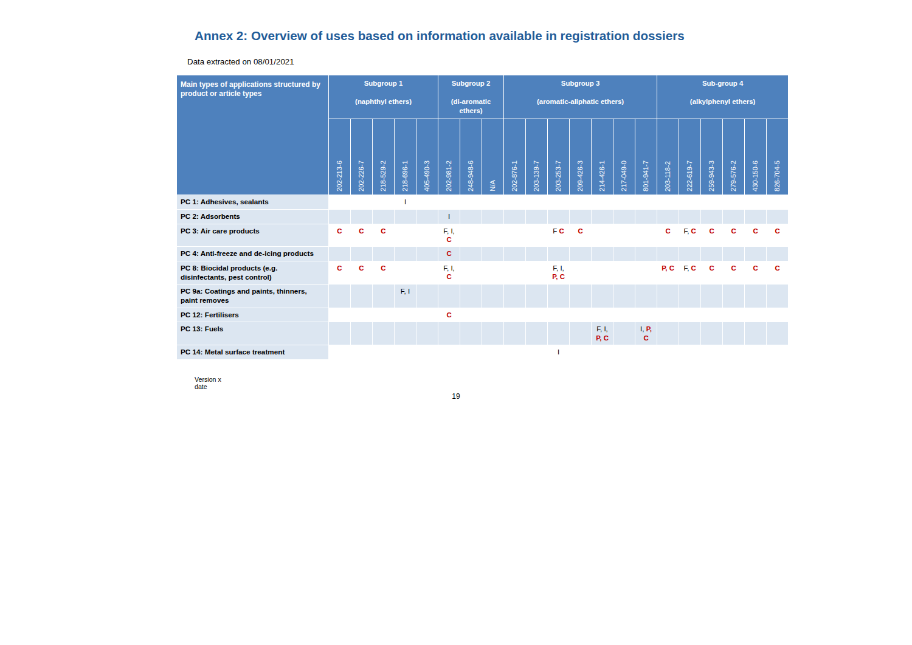Annex 2: Overview of uses based on information available in registration dossiers
Data extracted on 08/01/2021
| Main types of applications structured by product or article types | Subgroup 1 (naphthyl ethers) | Subgroup 2 (di-aromatic ethers) | Subgroup 3 (aromatic-aliphatic ethers) | Sub-group 4 (alkylphenyl ethers) |
| --- | --- | --- | --- | --- |
| 202-213-6 | 202-226-7 | 218-529-2 | 218-696-1 | 405-490-3 | 202-981-2 | 248-948-6 | N/A | 202-876-1 | 203-139-7 | 203-253-7 | 209-426-3 | 214-426-1 | 217-049-0 | 801-941-7 | 203-118-2 | 222-619-7 | 259-943-3 | 279-576-2 | 430-150-6 | 826-704-5 |
| PC 1: Adhesives, sealants | | | | I | | | | | | | | | | | | | | | | | |
| PC 2: Adsorbents | | | | | | I | | | | | | | | | | | | | | | |
| PC 3: Air care products | C | C | C | | | F, I, C | | | | | F C | C | | | | C | F, C | C | C | C | C |
| PC 4: Anti-freeze and de-icing products | | | | | | C | | | | | | | | | | | | | | | |
| PC 8: Biocidal products (e.g. disinfectants, pest control) | C | C | C | | | F, I, C | | | | | F, I, P, C | | | | | P, C | F, C | C | C | C | C |
| PC 9a: Coatings and paints, thinners, paint removes | | | | F, I | | | | | | | | | | | | | | | | | |
| PC 12: Fertilisers | | | | | | C | | | | | | | | | | | | | | | |
| PC 13: Fuels | | | | | | | | | | | | | F, I, P, C | | I, P, C | | | | | | |
| PC 14: Metal surface treatment | | | | | | | | | | | I | | | | | | | | | | |
Version x
date
19